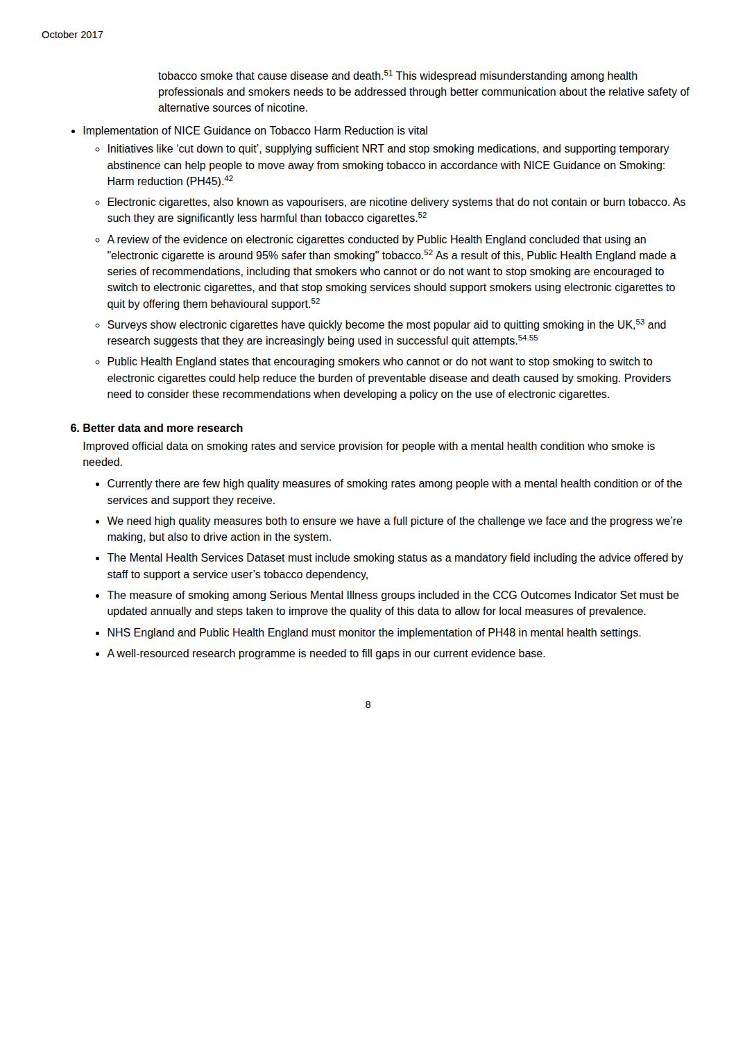October 2017
tobacco smoke that cause disease and death.51 This widespread misunderstanding among health professionals and smokers needs to be addressed through better communication about the relative safety of alternative sources of nicotine.
Implementation of NICE Guidance on Tobacco Harm Reduction is vital
Initiatives like ‘cut down to quit’, supplying sufficient NRT and stop smoking medications, and supporting temporary abstinence can help people to move away from smoking tobacco in accordance with NICE Guidance on Smoking: Harm reduction (PH45).42
Electronic cigarettes, also known as vapourisers, are nicotine delivery systems that do not contain or burn tobacco. As such they are significantly less harmful than tobacco cigarettes.52
A review of the evidence on electronic cigarettes conducted by Public Health England concluded that using an "electronic cigarette is around 95% safer than smoking" tobacco.52 As a result of this, Public Health England made a series of recommendations, including that smokers who cannot or do not want to stop smoking are encouraged to switch to electronic cigarettes, and that stop smoking services should support smokers using electronic cigarettes to quit by offering them behavioural support.52
Surveys show electronic cigarettes have quickly become the most popular aid to quitting smoking in the UK,53 and research suggests that they are increasingly being used in successful quit attempts.54.55
Public Health England states that encouraging smokers who cannot or do not want to stop smoking to switch to electronic cigarettes could help reduce the burden of preventable disease and death caused by smoking. Providers need to consider these recommendations when developing a policy on the use of electronic cigarettes.
Better data and more research
Improved official data on smoking rates and service provision for people with a mental health condition who smoke is needed.
Currently there are few high quality measures of smoking rates among people with a mental health condition or of the services and support they receive.
We need high quality measures both to ensure we have a full picture of the challenge we face and the progress we’re making, but also to drive action in the system.
The Mental Health Services Dataset must include smoking status as a mandatory field including the advice offered by staff to support a service user’s tobacco dependency,
The measure of smoking among Serious Mental Illness groups included in the CCG Outcomes Indicator Set must be updated annually and steps taken to improve the quality of this data to allow for local measures of prevalence.
NHS England and Public Health England must monitor the implementation of PH48 in mental health settings.
A well-resourced research programme is needed to fill gaps in our current evidence base.
8